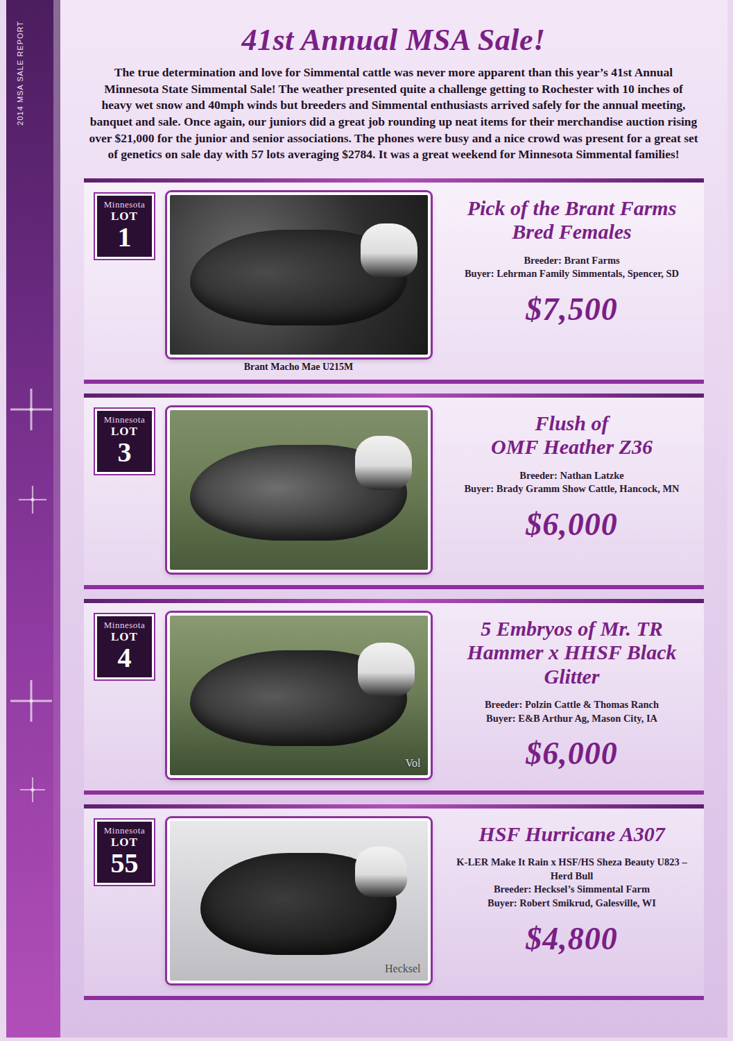2014 MSA SALE REPORT
41st Annual MSA Sale!
The true determination and love for Simmental cattle was never more apparent than this year’s 41st Annual Minnesota State Simmental Sale! The weather presented quite a challenge getting to Rochester with 10 inches of heavy wet snow and 40mph winds but breeders and Simmental enthusiasts arrived safely for the annual meeting, banquet and sale. Once again, our juniors did a great job rounding up neat items for their merchandise auction rising over $21,000 for the junior and senior associations. The phones were busy and a nice crowd was present for a great set of genetics on sale day with 57 lots averaging $2784. It was a great weekend for Minnesota Simmental families!
Minnesota LOT 1
Brant Macho Mae U215M
Pick of the Brant Farms
Bred Females
Breeder: Brant Farms
Buyer: Lehrman Family Simmentals, Spencer, SD
$7,500
Minnesota LOT 3
Flush of
OMF Heather Z36
Breeder: Nathan Latzke
Buyer: Brady Gramm Show Cattle, Hancock, MN
$6,000
Minnesota LOT 4
Vol
5 Embryos of Mr. TR
Hammer x HHSF Black
Glitter
Breeder: Polzin Cattle & Thomas Ranch
Buyer: E&B Arthur Ag, Mason City, IA
$6,000
Minnesota LOT 55
Hecksel
HSF Hurricane A307
K-LER Make It Rain x HSF/HS Sheza Beauty U823 – Herd Bull
Breeder: Hecksel’s Simmental Farm
Buyer: Robert Smikrud, Galesville, WI
$4,800